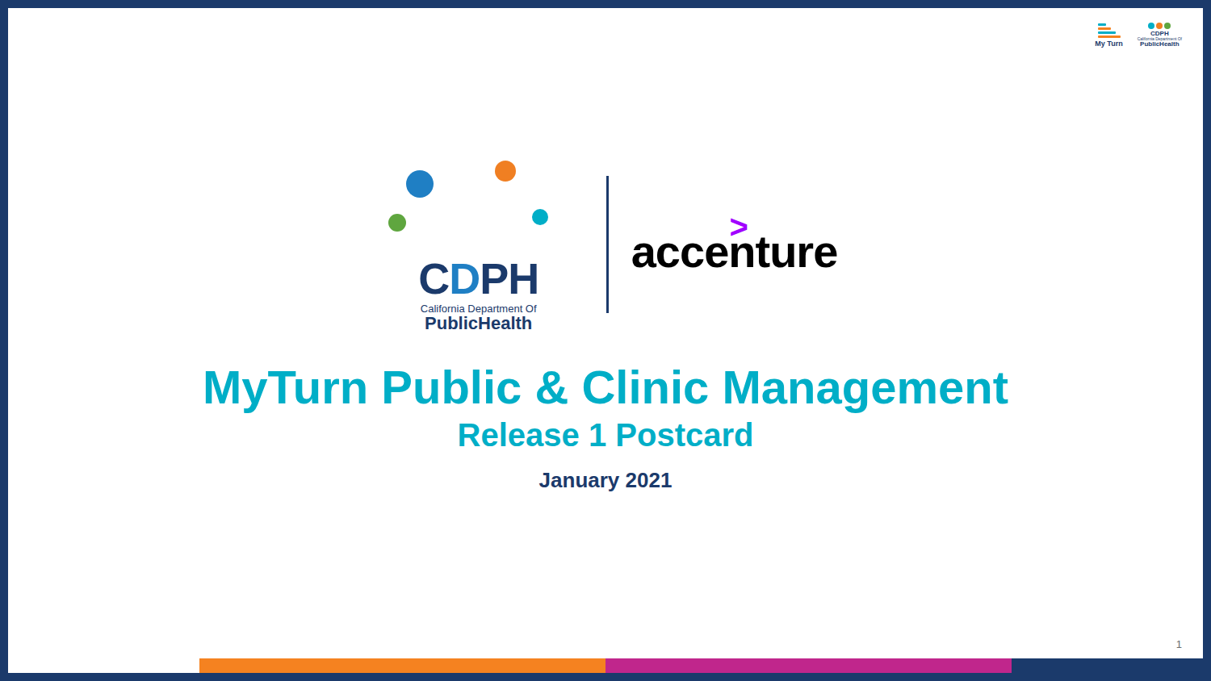My Turn
CDPH California Department Of PublicHealth
CDPH
California Department Of
PublicHealth
> accenture
MyTurn Public & Clinic Management
Release 1 Postcard
January 2021
1